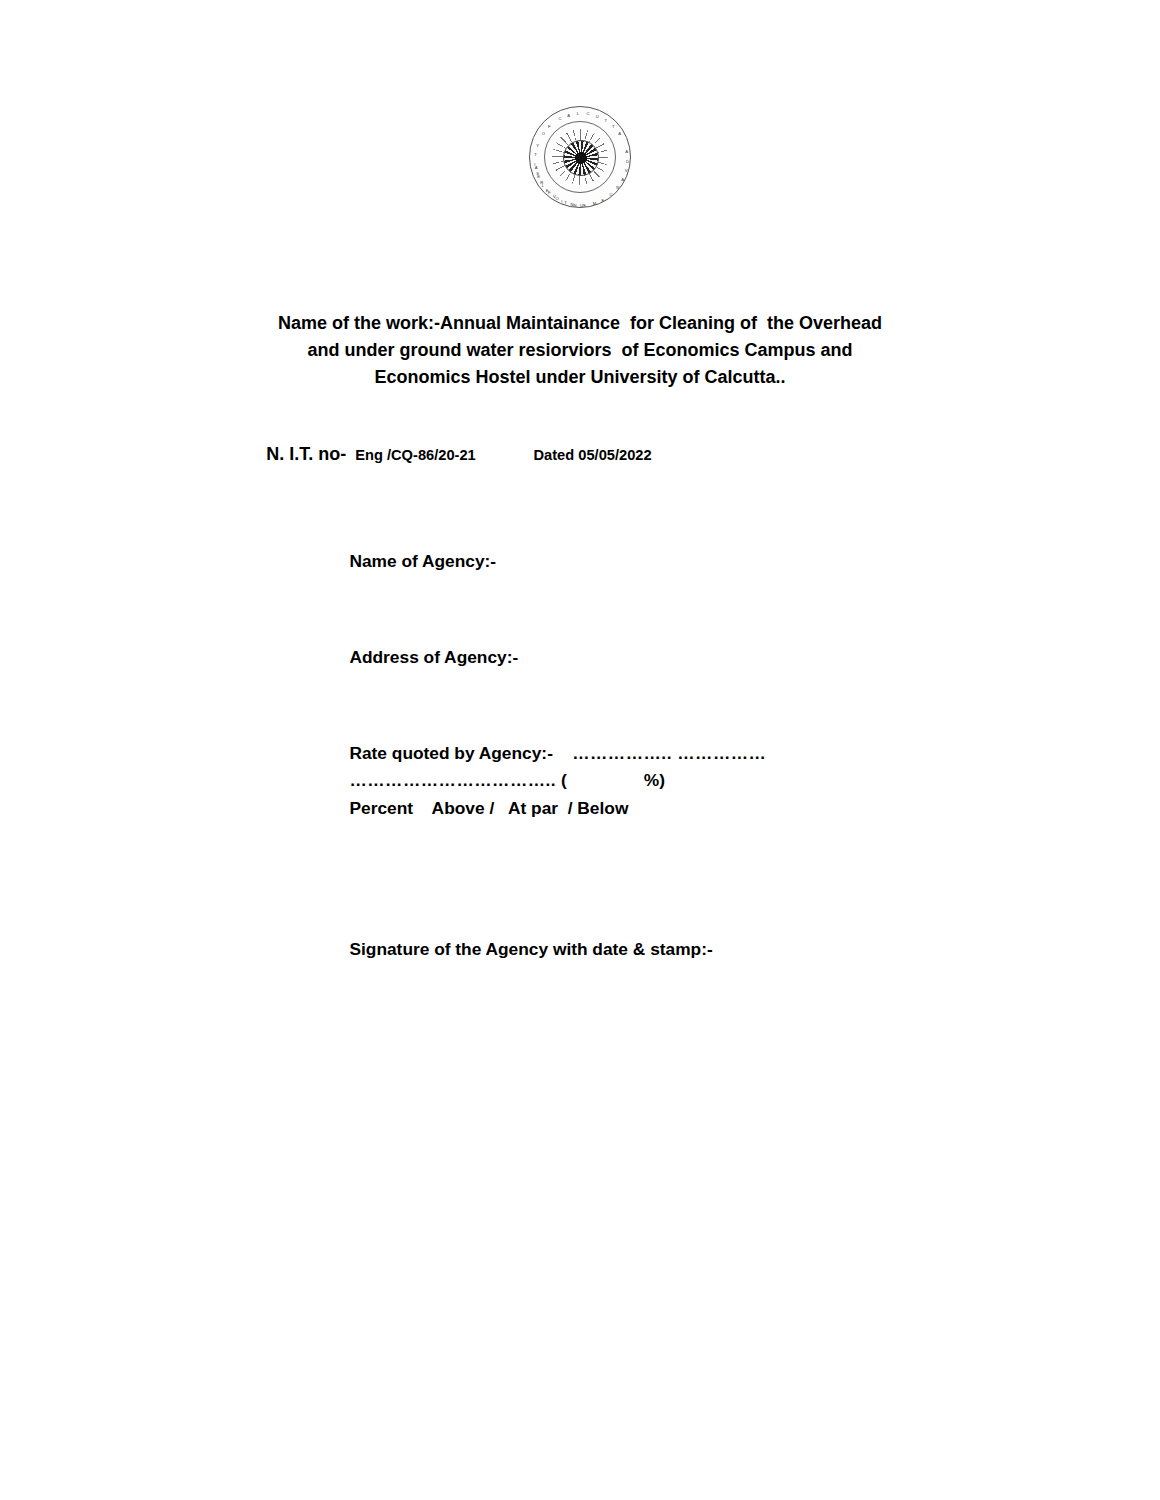U N I V E R S I T Y O F C A L C U T T A A D V A N C E M E N T O F L E A
Name of the work:-Annual Maintainance for Cleaning of the Overhead and under ground water resiorviors of Economics Campus and Economics Hostel under University of Calcutta..
N. I.T. no- Eng /CQ-86/20-21 Dated 05/05/2022
Name of Agency:-
Address of Agency:-
Rate quoted by Agency:- …………….. …………… …………………………….. (%) Percent Above / At par / Below
Signature of the Agency with date & stamp:-